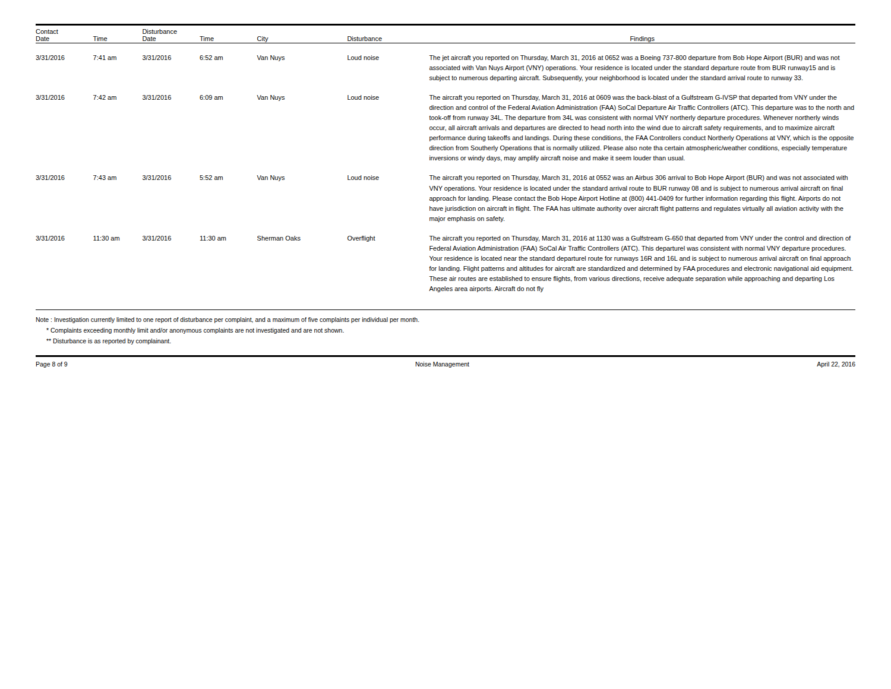| Contact | Disturbance | | | |
| --- | --- | --- | --- | --- |
| Date | Time | Date | Time | City | Disturbance | Findings |
| 3/31/2016 | 7:41 am | 3/31/2016 | 6:52 am | Van Nuys | Loud noise | The jet aircraft you reported on Thursday, March 31, 2016 at 0652 was a Boeing 737-800 departure from Bob Hope Airport (BUR) and was not associated with Van Nuys Airport (VNY) operations. Your residence is located under the standard departure route from BUR runway15 and is subject to numerous departing aircraft. Subsequently, your neighborhood is located under the standard arrival route to runway 33. |
| 3/31/2016 | 7:42 am | 3/31/2016 | 6:09 am | Van Nuys | Loud noise | The aircraft you reported on Thursday, March 31, 2016 at 0609 was the back-blast of a Gulfstream G-IVSP that departed from VNY under the direction and control of the Federal Aviation Administration (FAA) SoCal Departure Air Traffic Controllers (ATC). This departure was to the north and took-off from runway 34L. The departure from 34L was consistent with normal VNY northerly departure procedures. Whenever northerly winds occur, all aircraft arrivals and departures are directed to head north into the wind due to aircraft safety requirements, and to maximize aircraft performance during takeoffs and landings. During these conditions, the FAA Controllers conduct Northerly Operations at VNY, which is the opposite direction from Southerly Operations that is normally utilized. Please also note tha certain atmospheric/weather conditions, especially temperature inversions or windy days, may amplify aircraft noise and make it seem louder than usual. |
| 3/31/2016 | 7:43 am | 3/31/2016 | 5:52 am | Van Nuys | Loud noise | The aircraft you reported on Thursday, March 31, 2016 at 0552 was an Airbus 306 arrival to Bob Hope Airport (BUR) and was not associated with VNY operations. Your residence is located under the standard arrival route to BUR runway 08 and is subject to numerous arrival aircraft on final approach for landing. Please contact the Bob Hope Airport Hotline at (800) 441-0409 for further information regarding this flight. Airports do not have jurisdiction on aircraft in flight. The FAA has ultimate authority over aircraft flight patterns and regulates virtually all aviation activity with the major emphasis on safety. |
| 3/31/2016 | 11:30 am | 3/31/2016 | 11:30 am | Sherman Oaks | Overflight | The aircraft you reported on Thursday, March 31, 2016 at 1130 was a Gulfstream G-650 that departed from VNY under the control and direction of Federal Aviation Administration (FAA) SoCal Air Traffic Controllers (ATC). This departurel was consistent with normal VNY departure procedures. Your residence is located near the standard departurel route for runways 16R and 16L and is subject to numerous arrival aircraft on final approach for landing. Flight patterns and altitudes for aircraft are standardized and determined by FAA procedures and electronic navigational aid equipment. These air routes are established to ensure flights, from various directions, receive adequate separation while approaching and departing Los Angeles area airports. Aircraft do not fly |
Note : Investigation currently limited to one report of disturbance per complaint, and a maximum of five complaints per individual per month.
* Complaints exceeding monthly limit and/or anonymous complaints are not investigated and are not shown.
** Disturbance is as reported by complainant.
Page 8 of 9 April 22, 2016
Noise Management